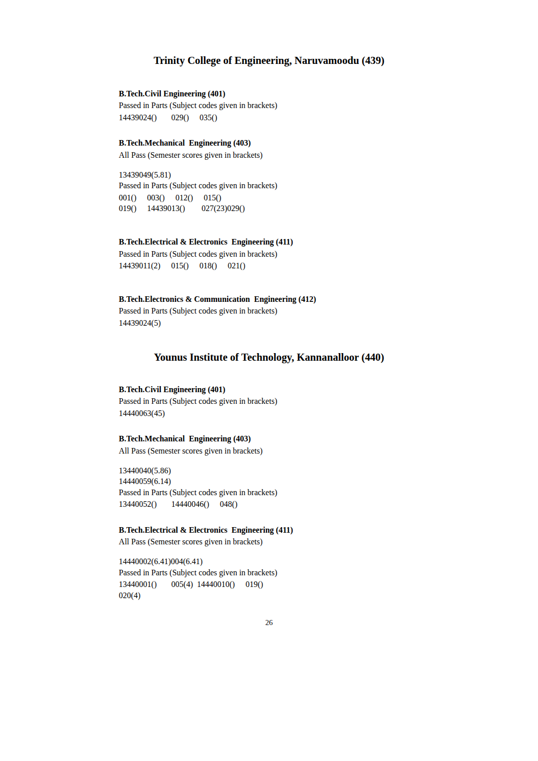Trinity College of Engineering, Naruvamoodu (439)
B.Tech.Civil Engineering (401)
Passed in Parts (Subject codes given in brackets)
14439024() 029() 035()
B.Tech.Mechanical Engineering (403)
All Pass (Semester scores given in brackets)
13439049(5.81)
Passed in Parts (Subject codes given in brackets)
001() 003() 012() 015()
019() 14439013() 027(23)029()
B.Tech.Electrical & Electronics Engineering (411)
Passed in Parts (Subject codes given in brackets)
14439011(2) 015() 018() 021()
B.Tech.Electronics & Communication Engineering (412)
Passed in Parts (Subject codes given in brackets)
14439024(5)
Younus Institute of Technology, Kannanalloor (440)
B.Tech.Civil Engineering (401)
Passed in Parts (Subject codes given in brackets)
14440063(45)
B.Tech.Mechanical Engineering (403)
All Pass (Semester scores given in brackets)
13440040(5.86)
14440059(6.14)
Passed in Parts (Subject codes given in brackets)
13440052() 14440046() 048()
B.Tech.Electrical & Electronics Engineering (411)
All Pass (Semester scores given in brackets)
14440002(6.41)004(6.41)
Passed in Parts (Subject codes given in brackets)
13440001() 005(4) 14440010() 019()
020(4)
26